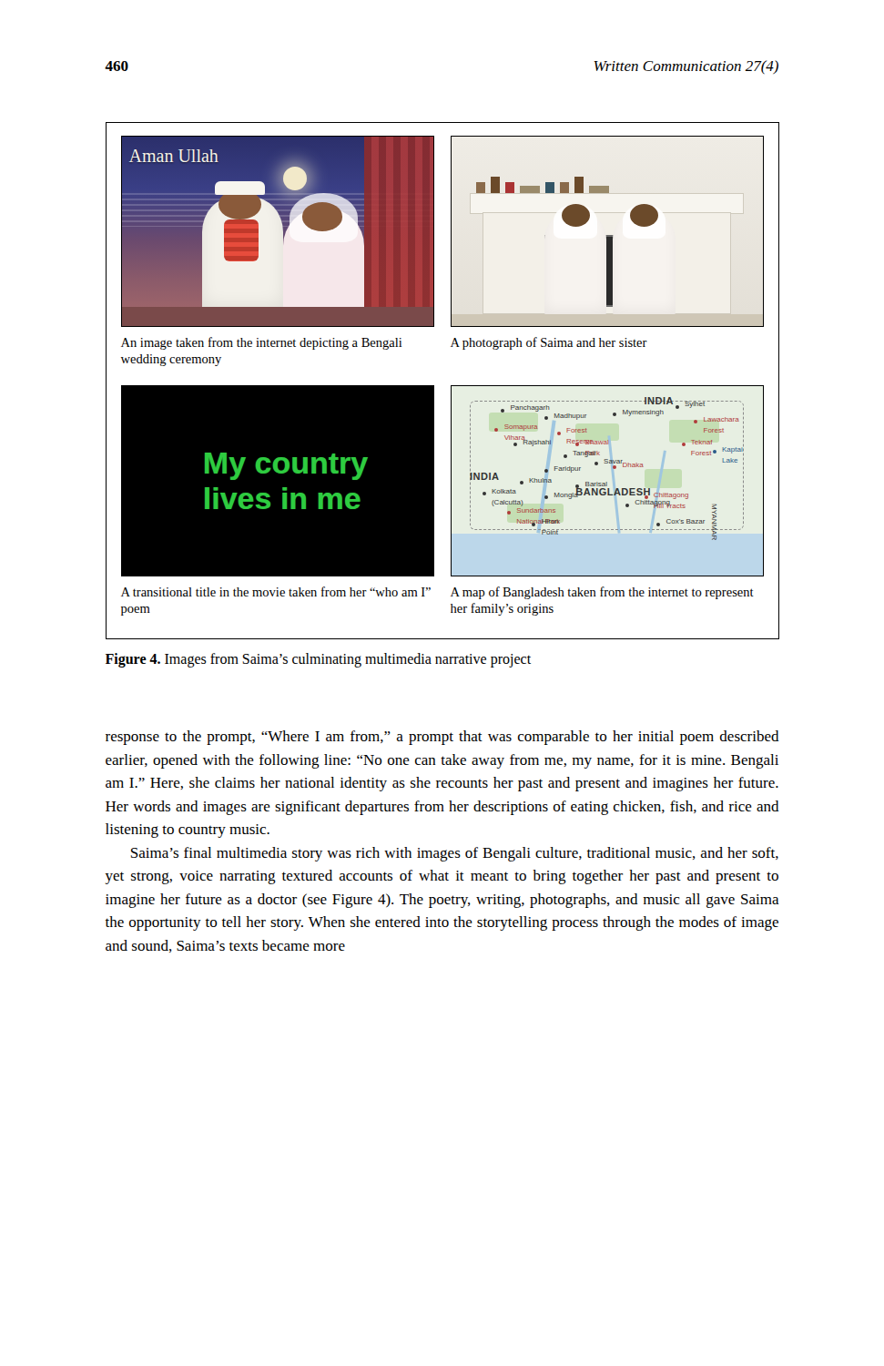460 Written Communication 27(4)
Aman Ullah
An image taken from the internet depicting a Bengali wedding ceremony
A photograph of Saima and her sister
My country
lives in me
A transitional title in the movie taken from her “who am I” poem
INDIA
INDIA
BANGLADESH
MYANMAR
Panchagarh
Madhupur
Mymensingh
Sylhet
Lawachara
Forest
Somapura
Vihara
Forest
Reserve
Rajshahi
Bhawal
Park
Tangail
Teknaf
Forest
Kaptai
Lake
Savar
Dhaka
Faridpur
Khulna
Barisal
Kolkata
(Calcutta)
Mongla
Chittagong
Hill Tracts
Chittagong
Sundarbans
National Park
Hiron
Point
Cox's Bazar
A map of Bangladesh taken from the internet to represent her family’s origins
Figure 4. Images from Saima’s culminating multimedia narrative project
response to the prompt, “Where I am from,” a prompt that was comparable to her initial poem described earlier, opened with the following line: “No one can take away from me, my name, for it is mine. Bengali am I.” Here, she claims her national identity as she recounts her past and present and imagines her future. Her words and images are significant departures from her descriptions of eating chicken, fish, and rice and listening to country music.
Saima’s final multimedia story was rich with images of Bengali culture, traditional music, and her soft, yet strong, voice narrating textured accounts of what it meant to bring together her past and present to imagine her future as a doctor (see Figure 4). The poetry, writing, photographs, and music all gave Saima the opportunity to tell her story. When she entered into the storytelling process through the modes of image and sound, Saima’s texts became more